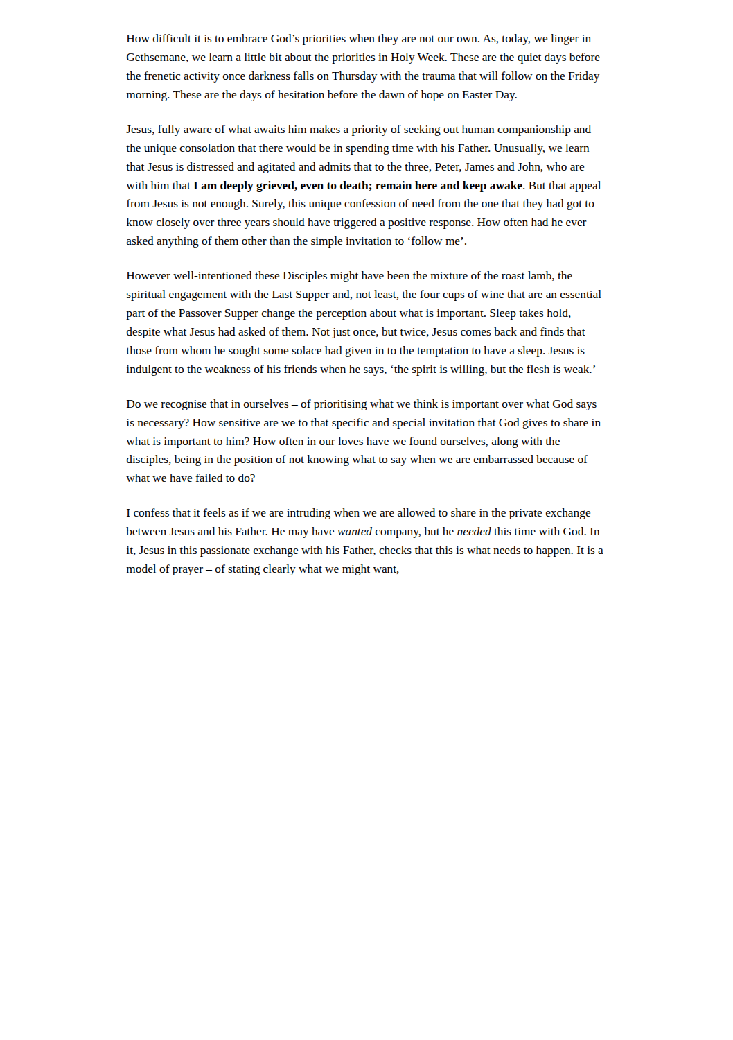How difficult it is to embrace God’s priorities when they are not our own. As, today, we linger in Gethsemane, we learn a little bit about the priorities in Holy Week. These are the quiet days before the frenetic activity once darkness falls on Thursday with the trauma that will follow on the Friday morning. These are the days of hesitation before the dawn of hope on Easter Day.
Jesus, fully aware of what awaits him makes a priority of seeking out human companionship and the unique consolation that there would be in spending time with his Father. Unusually, we learn that Jesus is distressed and agitated and admits that to the three, Peter, James and John, who are with him that I am deeply grieved, even to death; remain here and keep awake. But that appeal from Jesus is not enough. Surely, this unique confession of need from the one that they had got to know closely over three years should have triggered a positive response. How often had he ever asked anything of them other than the simple invitation to ‘follow me’.
However well-intentioned these Disciples might have been the mixture of the roast lamb, the spiritual engagement with the Last Supper and, not least, the four cups of wine that are an essential part of the Passover Supper change the perception about what is important. Sleep takes hold, despite what Jesus had asked of them. Not just once, but twice, Jesus comes back and finds that those from whom he sought some solace had given in to the temptation to have a sleep. Jesus is indulgent to the weakness of his friends when he says, ‘the spirit is willing, but the flesh is weak.’
Do we recognise that in ourselves – of prioritising what we think is important over what God says is necessary? How sensitive are we to that specific and special invitation that God gives to share in what is important to him? How often in our loves have we found ourselves, along with the disciples, being in the position of not knowing what to say when we are embarrassed because of what we have failed to do?
I confess that it feels as if we are intruding when we are allowed to share in the private exchange between Jesus and his Father. He may have wanted company, but he needed this time with God. In it, Jesus in this passionate exchange with his Father, checks that this is what needs to happen. It is a model of prayer – of stating clearly what we might want,